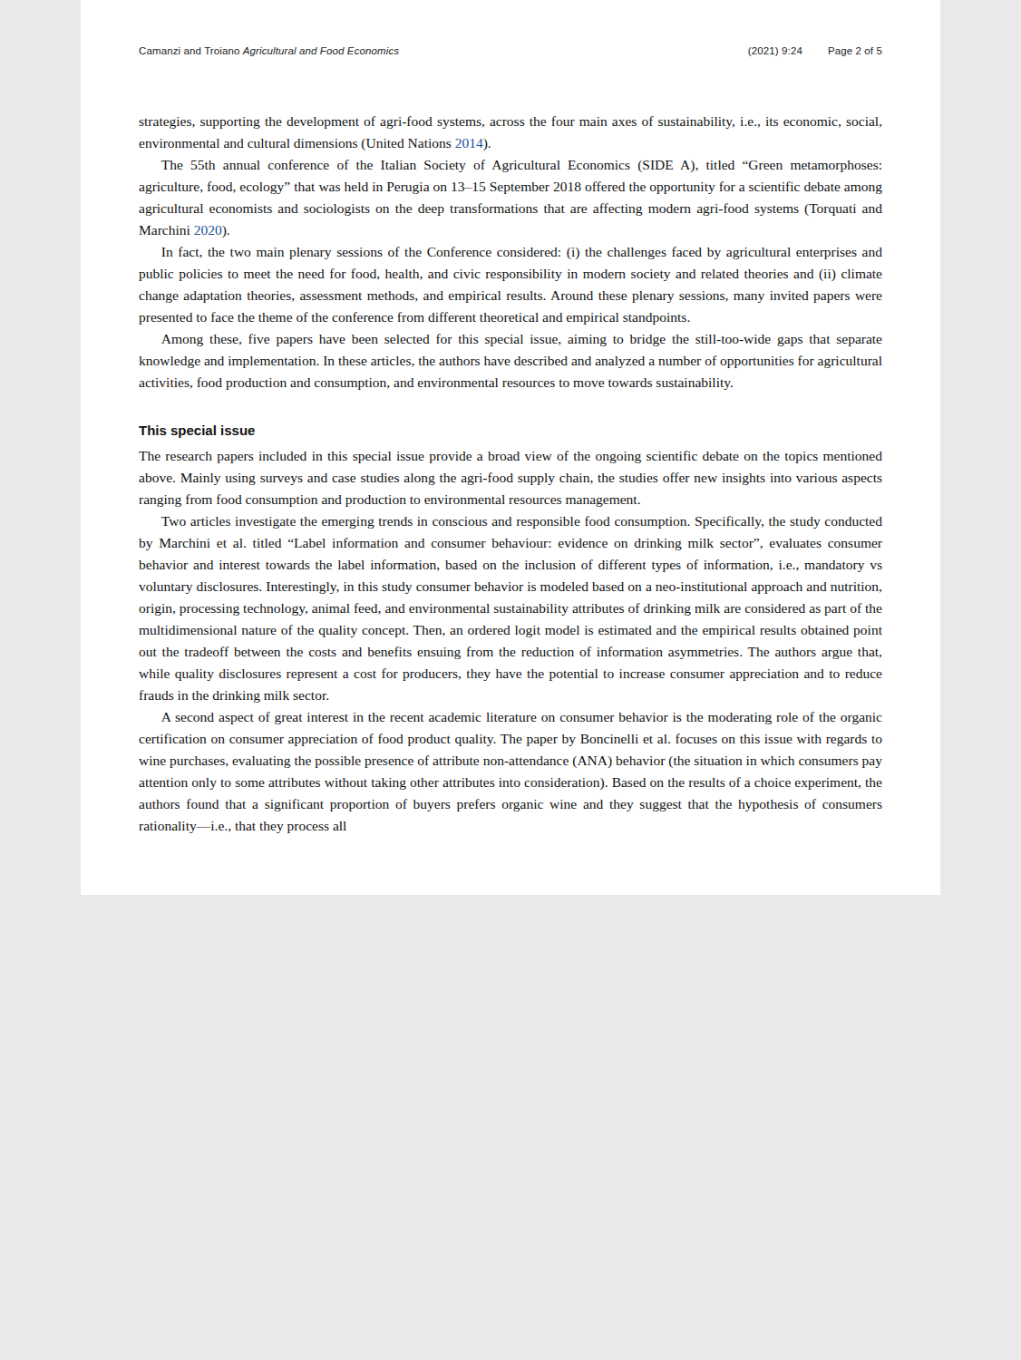Camanzi and Troiano Agricultural and Food Economics
(2021) 9:24
Page 2 of 5
strategies, supporting the development of agri-food systems, across the four main axes of sustainability, i.e., its economic, social, environmental and cultural dimensions (United Nations 2014).
The 55th annual conference of the Italian Society of Agricultural Economics (SIDE A), titled “Green metamorphoses: agriculture, food, ecology” that was held in Perugia on 13–15 September 2018 offered the opportunity for a scientific debate among agricultural economists and sociologists on the deep transformations that are affecting modern agri-food systems (Torquati and Marchini 2020).
In fact, the two main plenary sessions of the Conference considered: (i) the challenges faced by agricultural enterprises and public policies to meet the need for food, health, and civic responsibility in modern society and related theories and (ii) climate change adaptation theories, assessment methods, and empirical results. Around these plenary sessions, many invited papers were presented to face the theme of the conference from different theoretical and empirical standpoints.
Among these, five papers have been selected for this special issue, aiming to bridge the still-too-wide gaps that separate knowledge and implementation. In these articles, the authors have described and analyzed a number of opportunities for agricultural activities, food production and consumption, and environmental resources to move towards sustainability.
This special issue
The research papers included in this special issue provide a broad view of the ongoing scientific debate on the topics mentioned above. Mainly using surveys and case studies along the agri-food supply chain, the studies offer new insights into various aspects ranging from food consumption and production to environmental resources management.
Two articles investigate the emerging trends in conscious and responsible food consumption. Specifically, the study conducted by Marchini et al. titled “Label information and consumer behaviour: evidence on drinking milk sector”, evaluates consumer behavior and interest towards the label information, based on the inclusion of different types of information, i.e., mandatory vs voluntary disclosures. Interestingly, in this study consumer behavior is modeled based on a neo-institutional approach and nutrition, origin, processing technology, animal feed, and environmental sustainability attributes of drinking milk are considered as part of the multidimensional nature of the quality concept. Then, an ordered logit model is estimated and the empirical results obtained point out the tradeoff between the costs and benefits ensuing from the reduction of information asymmetries. The authors argue that, while quality disclosures represent a cost for producers, they have the potential to increase consumer appreciation and to reduce frauds in the drinking milk sector.
A second aspect of great interest in the recent academic literature on consumer behavior is the moderating role of the organic certification on consumer appreciation of food product quality. The paper by Boncinelli et al. focuses on this issue with regards to wine purchases, evaluating the possible presence of attribute non-attendance (ANA) behavior (the situation in which consumers pay attention only to some attributes without taking other attributes into consideration). Based on the results of a choice experiment, the authors found that a significant proportion of buyers prefers organic wine and they suggest that the hypothesis of consumers rationality—i.e., that they process all